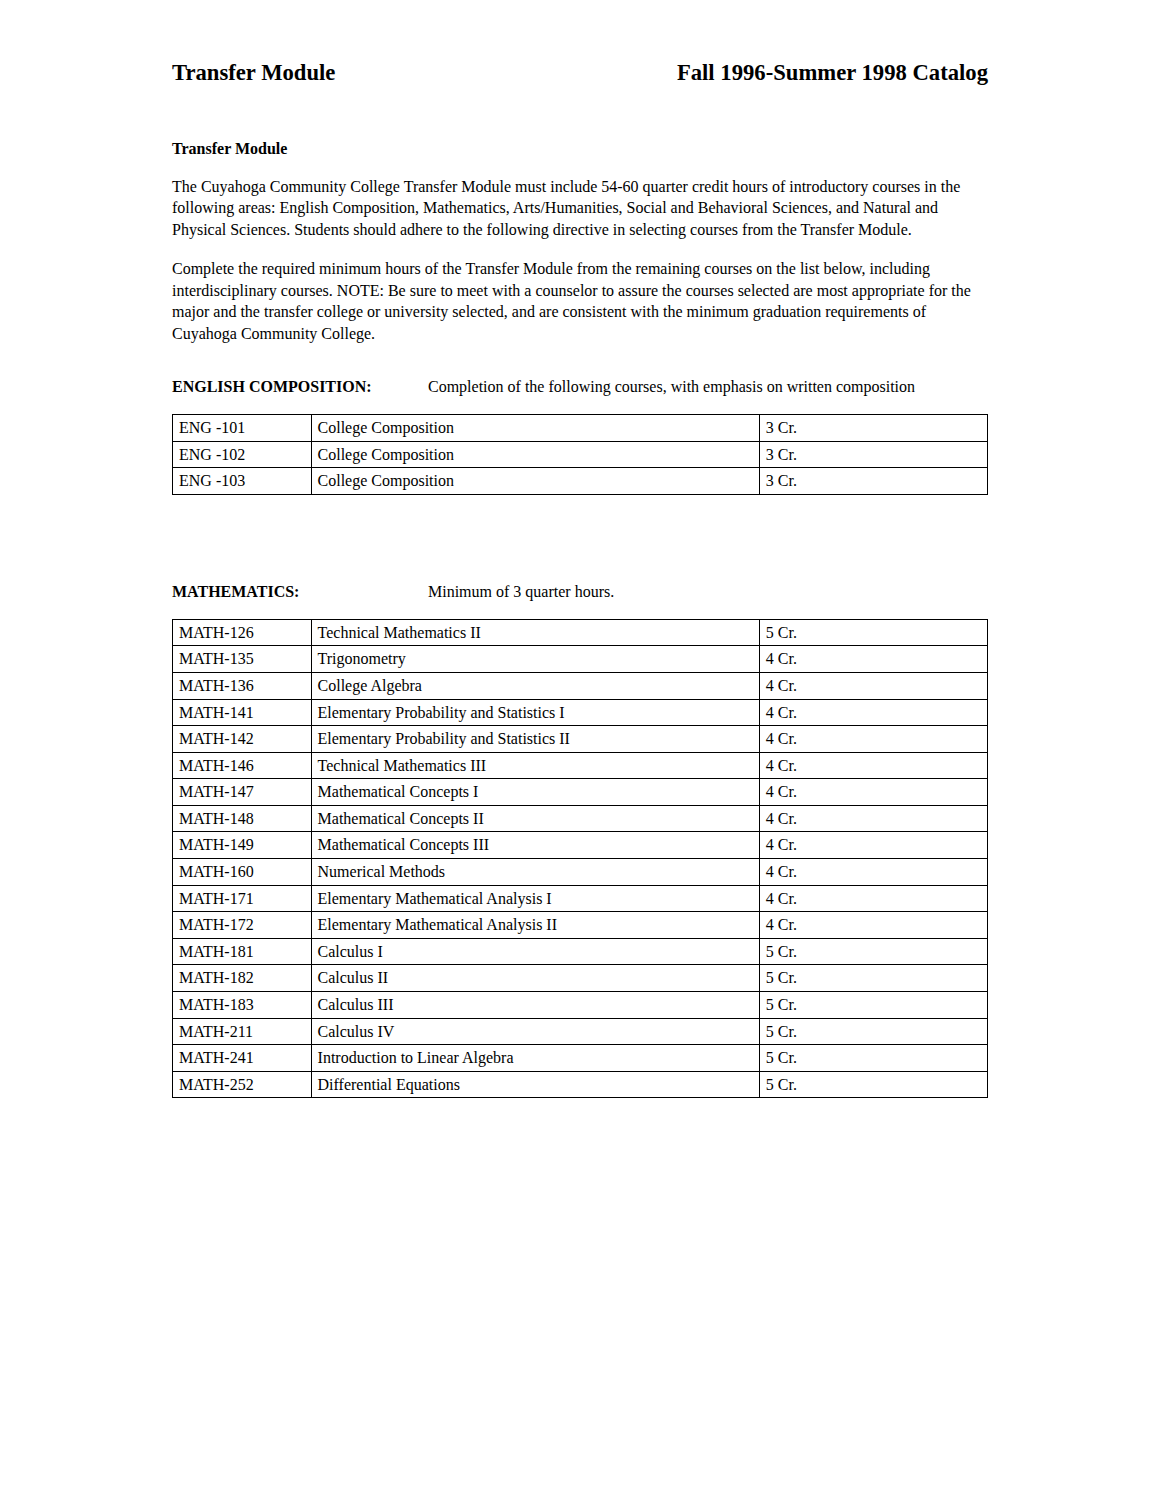Transfer Module Fall 1996-Summer 1998 Catalog
Transfer Module
The Cuyahoga Community College Transfer Module must include 54-60 quarter credit hours of introductory courses in the following areas: English Composition, Mathematics, Arts/Humanities, Social and Behavioral Sciences, and Natural and Physical Sciences. Students should adhere to the following directive in selecting courses from the Transfer Module.
Complete the required minimum hours of the Transfer Module from the remaining courses on the list below, including interdisciplinary courses. NOTE: Be sure to meet with a counselor to assure the courses selected are most appropriate for the major and the transfer college or university selected, and are consistent with the minimum graduation requirements of Cuyahoga Community College.
English Composition: Completion of the following courses, with emphasis on written composition
| ENG -101 | College Composition | 3 Cr. |
| ENG -102 | College Composition | 3 Cr. |
| ENG -103 | College Composition | 3 Cr. |
Mathematics: Minimum of 3 quarter hours.
| MATH-126 | Technical Mathematics II | 5 Cr. |
| MATH-135 | Trigonometry | 4 Cr. |
| MATH-136 | College Algebra | 4 Cr. |
| MATH-141 | Elementary Probability and Statistics I | 4 Cr. |
| MATH-142 | Elementary Probability and Statistics II | 4 Cr. |
| MATH-146 | Technical Mathematics III | 4 Cr. |
| MATH-147 | Mathematical Concepts I | 4 Cr. |
| MATH-148 | Mathematical Concepts II | 4 Cr. |
| MATH-149 | Mathematical Concepts III | 4 Cr. |
| MATH-160 | Numerical Methods | 4 Cr. |
| MATH-171 | Elementary Mathematical Analysis I | 4 Cr. |
| MATH-172 | Elementary Mathematical Analysis II | 4 Cr. |
| MATH-181 | Calculus I | 5 Cr. |
| MATH-182 | Calculus II | 5 Cr. |
| MATH-183 | Calculus III | 5 Cr. |
| MATH-211 | Calculus IV | 5 Cr. |
| MATH-241 | Introduction to Linear Algebra | 5 Cr. |
| MATH-252 | Differential Equations | 5 Cr. |